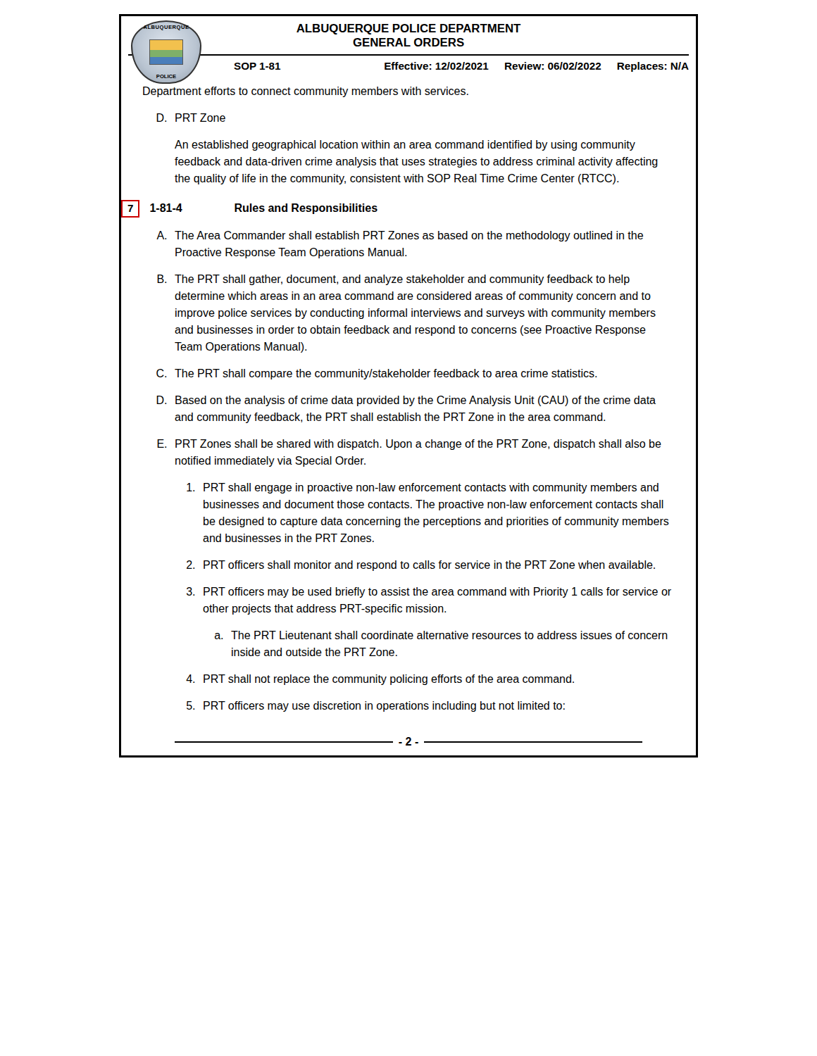ALBUQUERQUE
POLICE
ALBUQUERQUE POLICE DEPARTMENT
GENERAL ORDERS
SOP 1-81
Effective: 12/02/2021 Review: 06/02/2022 Replaces: N/A
Department efforts to connect community members with services.
PRT Zone
An established geographical location within an area command identified by using community feedback and data-driven crime analysis that uses strategies to address criminal activity affecting the quality of life in the community, consistent with SOP Real Time Crime Center (RTCC).
7 1-81-4 Rules and Responsibilities
The Area Commander shall establish PRT Zones as based on the methodology outlined in the Proactive Response Team Operations Manual.
The PRT shall gather, document, and analyze stakeholder and community feedback to help determine which areas in an area command are considered areas of community concern and to improve police services by conducting informal interviews and surveys with community members and businesses in order to obtain feedback and respond to concerns (see Proactive Response Team Operations Manual).
The PRT shall compare the community/stakeholder feedback to area crime statistics.
Based on the analysis of crime data provided by the Crime Analysis Unit (CAU) of the crime data and community feedback, the PRT shall establish the PRT Zone in the area command.
PRT Zones shall be shared with dispatch. Upon a change of the PRT Zone, dispatch shall also be notified immediately via Special Order.
PRT shall engage in proactive non-law enforcement contacts with community members and businesses and document those contacts. The proactive non-law enforcement contacts shall be designed to capture data concerning the perceptions and priorities of community members and businesses in the PRT Zones.
PRT officers shall monitor and respond to calls for service in the PRT Zone when available.
PRT officers may be used briefly to assist the area command with Priority 1 calls for service or other projects that address PRT-specific mission.
The PRT Lieutenant shall coordinate alternative resources to address issues of concern inside and outside the PRT Zone.
PRT shall not replace the community policing efforts of the area command.
PRT officers may use discretion in operations including but not limited to:
- 2 -